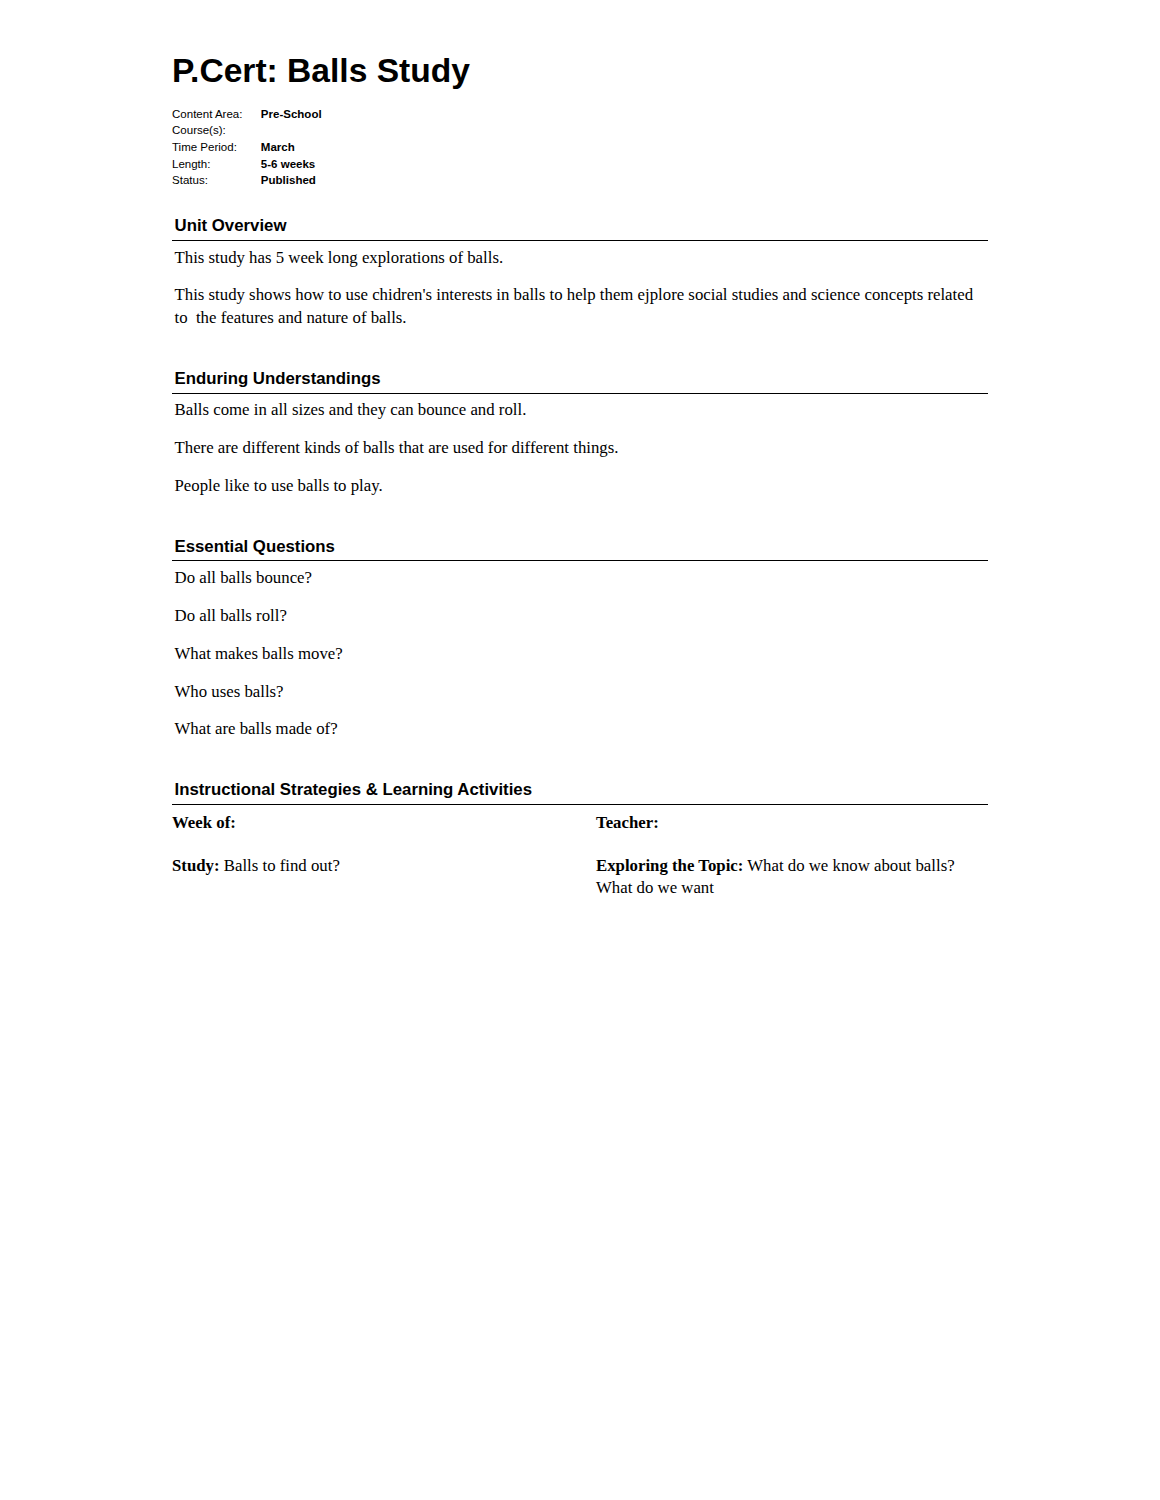P.Cert: Balls Study
| Content Area: | Pre-School |
| Course(s): | |
| Time Period: | March |
| Length: | 5-6 weeks |
| Status: | Published |
Unit Overview
This study has 5 week long explorations of balls.
This study shows how to use chidren's interests in balls to help them ejplore social studies and science concepts related to the features and nature of balls.
Enduring Understandings
Balls come in all sizes and they can bounce and roll.
There are different kinds of balls that are used for different things.
People like to use balls to play.
Essential Questions
Do all balls bounce?
Do all balls roll?
What makes balls move?
Who uses balls?
What are balls made of?
Instructional Strategies & Learning Activities
Week of:
Teacher:
Study: Balls to find out?
Exploring the Topic: What do we know about balls? What do we want